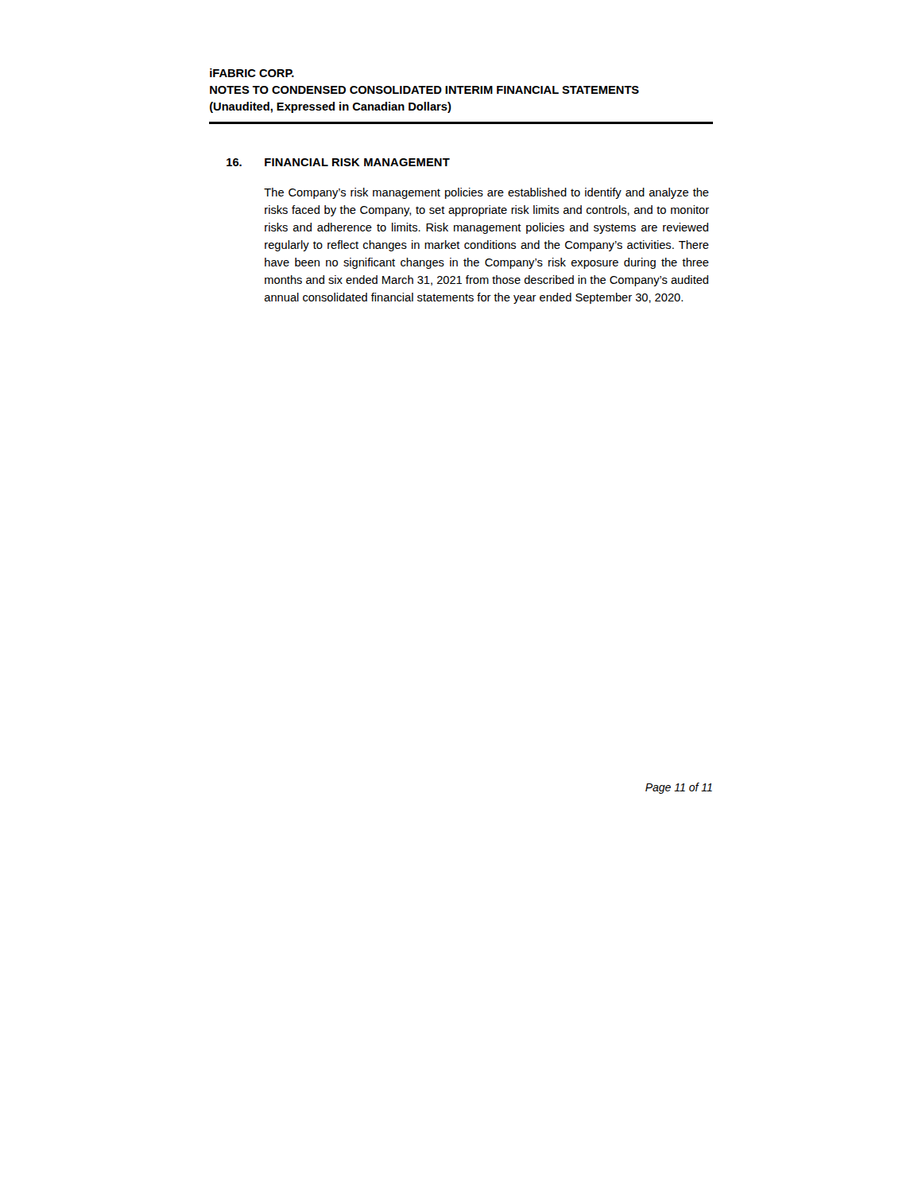iFABRIC CORP.
NOTES TO CONDENSED CONSOLIDATED INTERIM FINANCIAL STATEMENTS
(Unaudited, Expressed in Canadian Dollars)
16. FINANCIAL RISK MANAGEMENT
The Company’s risk management policies are established to identify and analyze the risks faced by the Company, to set appropriate risk limits and controls, and to monitor risks and adherence to limits. Risk management policies and systems are reviewed regularly to reflect changes in market conditions and the Company’s activities. There have been no significant changes in the Company’s risk exposure during the three months and six ended March 31, 2021 from those described in the Company’s audited annual consolidated financial statements for the year ended September 30, 2020.
Page 11 of 11